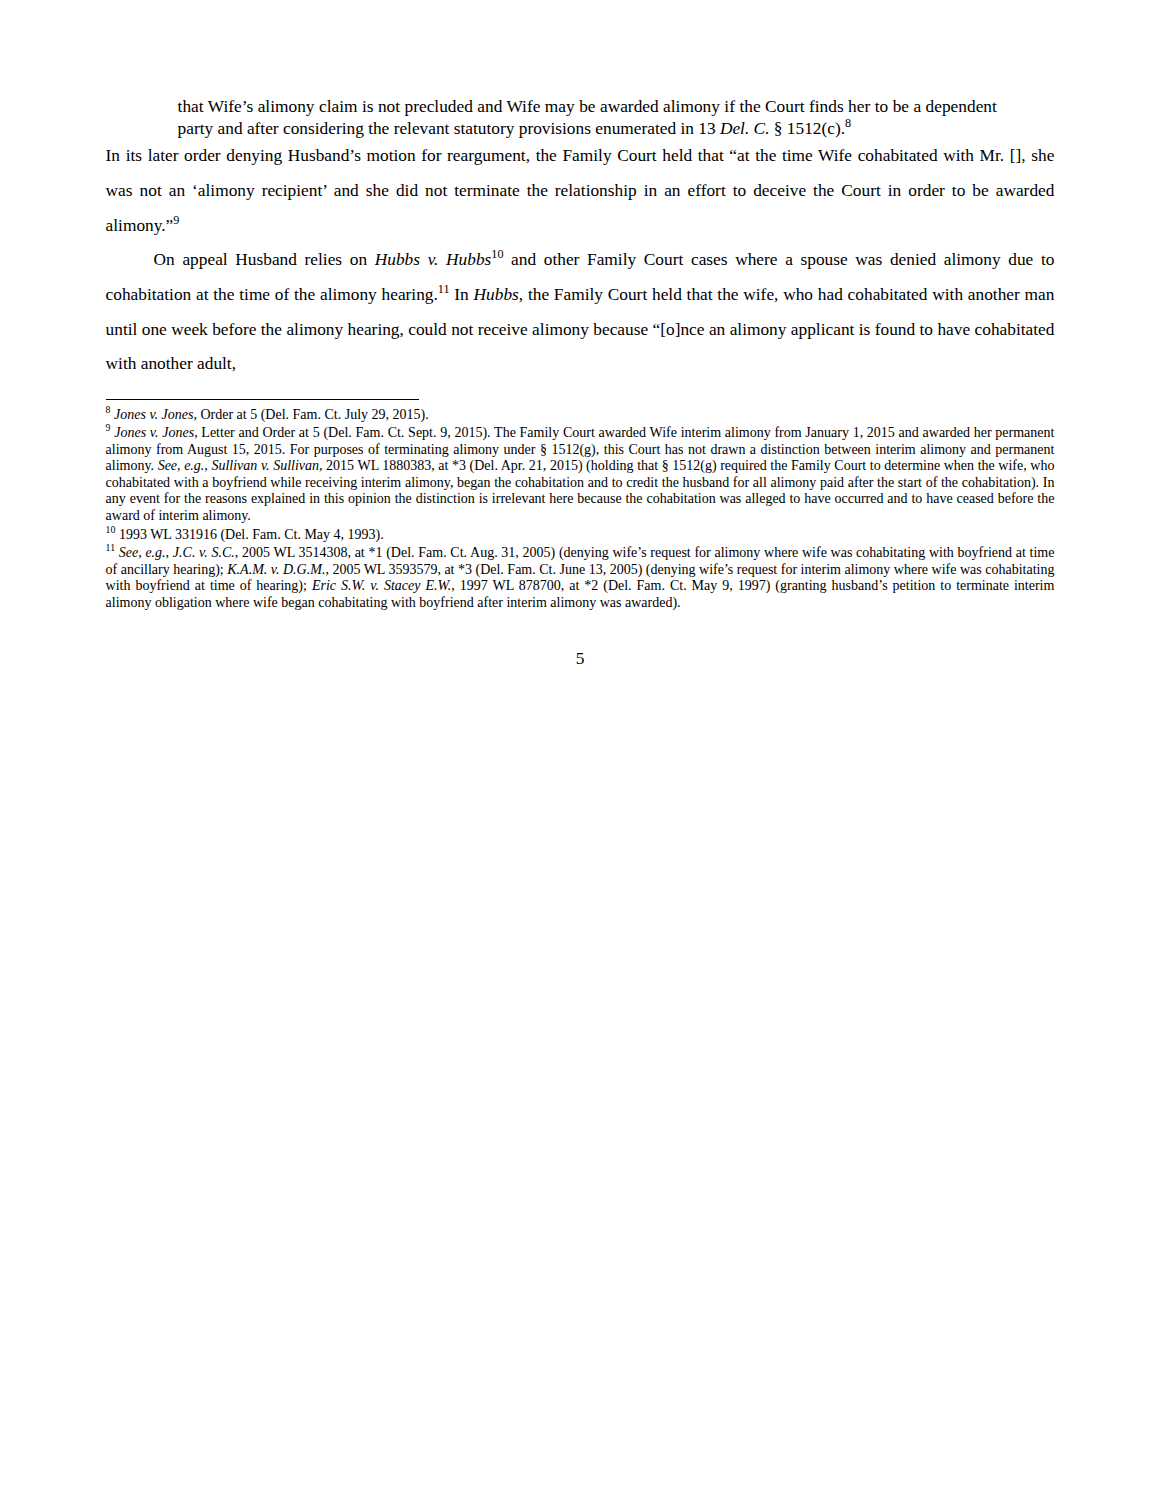that Wife’s alimony claim is not precluded and Wife may be awarded alimony if the Court finds her to be a dependent party and after considering the relevant statutory provisions enumerated in 13 Del. C. § 1512(c).8
In its later order denying Husband’s motion for reargument, the Family Court held that “at the time Wife cohabitated with Mr. [], she was not an ‘alimony recipient’ and she did not terminate the relationship in an effort to deceive the Court in order to be awarded alimony.”9
On appeal Husband relies on Hubbs v. Hubbs10 and other Family Court cases where a spouse was denied alimony due to cohabitation at the time of the alimony hearing.11 In Hubbs, the Family Court held that the wife, who had cohabitated with another man until one week before the alimony hearing, could not receive alimony because “[o]nce an alimony applicant is found to have cohabitated with another adult,
8 Jones v. Jones, Order at 5 (Del. Fam. Ct. July 29, 2015).
9 Jones v. Jones, Letter and Order at 5 (Del. Fam. Ct. Sept. 9, 2015). The Family Court awarded Wife interim alimony from January 1, 2015 and awarded her permanent alimony from August 15, 2015. For purposes of terminating alimony under § 1512(g), this Court has not drawn a distinction between interim alimony and permanent alimony. See, e.g., Sullivan v. Sullivan, 2015 WL 1880383, at *3 (Del. Apr. 21, 2015) (holding that § 1512(g) required the Family Court to determine when the wife, who cohabitated with a boyfriend while receiving interim alimony, began the cohabitation and to credit the husband for all alimony paid after the start of the cohabitation). In any event for the reasons explained in this opinion the distinction is irrelevant here because the cohabitation was alleged to have occurred and to have ceased before the award of interim alimony.
10 1993 WL 331916 (Del. Fam. Ct. May 4, 1993).
11 See, e.g., J.C. v. S.C., 2005 WL 3514308, at *1 (Del. Fam. Ct. Aug. 31, 2005) (denying wife’s request for alimony where wife was cohabitating with boyfriend at time of ancillary hearing); K.A.M. v. D.G.M., 2005 WL 3593579, at *3 (Del. Fam. Ct. June 13, 2005) (denying wife’s request for interim alimony where wife was cohabitating with boyfriend at time of hearing); Eric S.W. v. Stacey E.W., 1997 WL 878700, at *2 (Del. Fam. Ct. May 9, 1997) (granting husband’s petition to terminate interim alimony obligation where wife began cohabitating with boyfriend after interim alimony was awarded).
5